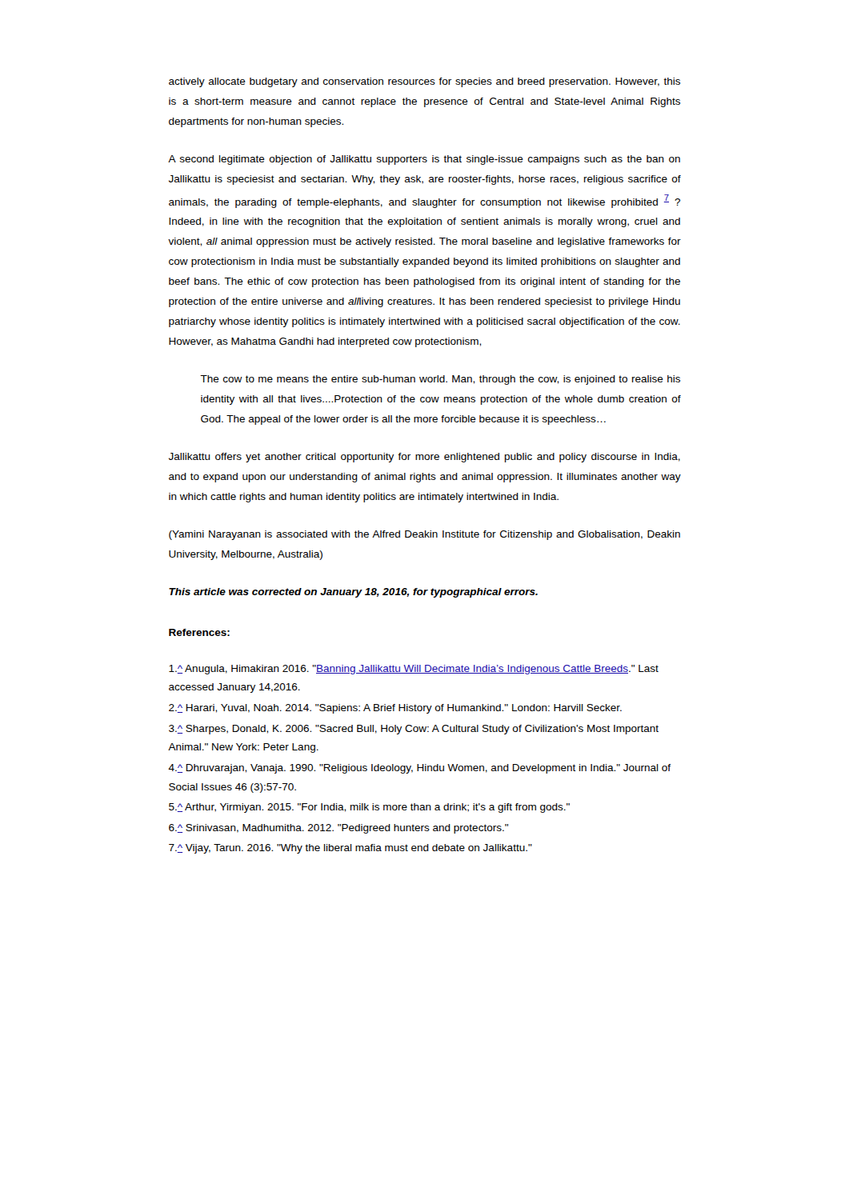actively allocate budgetary and conservation resources for species and breed preservation. However, this is a short-term measure and cannot replace the presence of Central and State-level Animal Rights departments for non-human species.
A second legitimate objection of Jallikattu supporters is that single-issue campaigns such as the ban on Jallikattu is speciesist and sectarian. Why, they ask, are rooster-fights, horse races, religious sacrifice of animals, the parading of temple-elephants, and slaughter for consumption not likewise prohibited 7 ? Indeed, in line with the recognition that the exploitation of sentient animals is morally wrong, cruel and violent, all animal oppression must be actively resisted. The moral baseline and legislative frameworks for cow protectionism in India must be substantially expanded beyond its limited prohibitions on slaughter and beef bans. The ethic of cow protection has been pathologised from its original intent of standing for the protection of the entire universe and allliving creatures. It has been rendered speciesist to privilege Hindu patriarchy whose identity politics is intimately intertwined with a politicised sacral objectification of the cow. However, as Mahatma Gandhi had interpreted cow protectionism,
The cow to me means the entire sub-human world. Man, through the cow, is enjoined to realise his identity with all that lives....Protection of the cow means protection of the whole dumb creation of God. The appeal of the lower order is all the more forcible because it is speechless…
Jallikattu offers yet another critical opportunity for more enlightened public and policy discourse in India, and to expand upon our understanding of animal rights and animal oppression. It illuminates another way in which cattle rights and human identity politics are intimately intertwined in India.
(Yamini Narayanan is associated with the Alfred Deakin Institute for Citizenship and Globalisation, Deakin University, Melbourne, Australia)
This article was corrected on January 18, 2016, for typographical errors.
References:
1.^ Anugula, Himakiran 2016. "Banning Jallikattu Will Decimate India’s Indigenous Cattle Breeds." Last accessed January 14,2016.
2.^ Harari, Yuval, Noah. 2014. "Sapiens: A Brief History of Humankind." London: Harvill Secker.
3.^ Sharpes, Donald, K. 2006. "Sacred Bull, Holy Cow: A Cultural Study of Civilization's Most Important Animal." New York: Peter Lang.
4.^ Dhruvarajan, Vanaja. 1990. "Religious Ideology, Hindu Women, and Development in India." Journal of Social Issues 46 (3):57-70.
5.^ Arthur, Yirmiyan. 2015. "For India, milk is more than a drink; it's a gift from gods."
6.^ Srinivasan, Madhumitha. 2012. "Pedigreed hunters and protectors."
7.^ Vijay, Tarun. 2016. "Why the liberal mafia must end debate on Jallikattu."